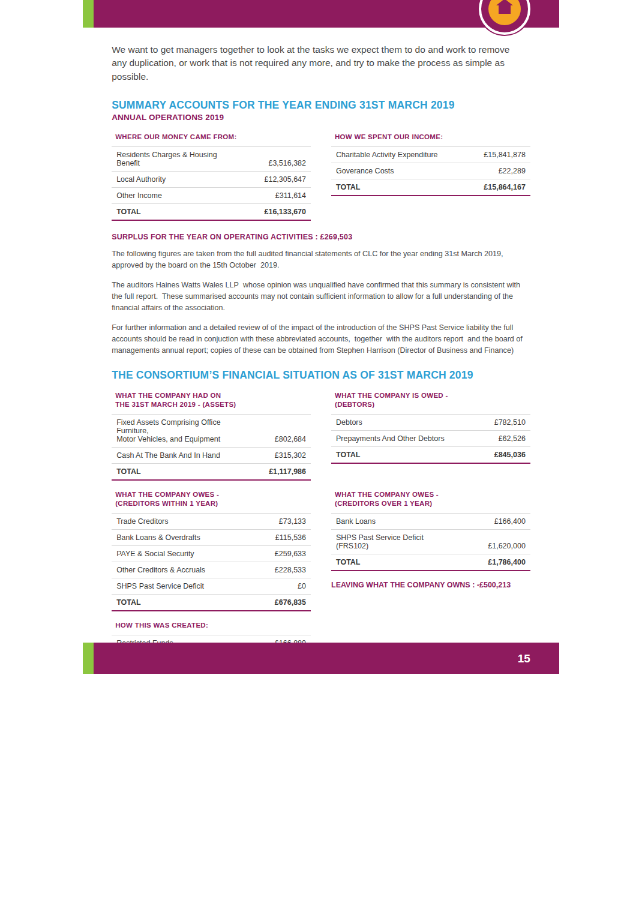We want to get managers together to look at the tasks we expect them to do and work to remove any duplication, or work that is not required any more, and try to make the process as simple as possible.
Summary Accounts for the Year Ending 31st March 2019
Annual Operations 2019
Where our money came from:
| Residents Charges & Housing Benefit | £3,516,382 |
| Local Authority | £12,305,647 |
| Other Income | £311,614 |
| TOTAL | £16,133,670 |
How we spent our income:
| Charitable Activity Expenditure | £15,841,878 |
| Goverance Costs | £22,289 |
| TOTAL | £15,864,167 |
Surplus for the year on operating activities : £269,503
The following figures are taken from the full audited financial statements of CLC for the year ending 31st March 2019, approved by the board on the 15th October 2019.
The auditors Haines Watts Wales LLP whose opinion was unqualified have confirmed that this summary is consistent with the full report. These summarised accounts may not contain sufficient information to allow for a full understanding of the financial affairs of the association.
For further information and a detailed review of of the impact of the introduction of the SHPS Past Service liability the full accounts should be read in conjuction with these abbreviated accounts, together with the auditors report and the board of managements annual report; copies of these can be obtained from Stephen Harrison (Director of Business and Finance)
The Consortium’s Financial Situation as of 31st March 2019
What the company had on
the 31st March 2019 - (Assets)
| Fixed Assets Comprising Office Furniture, Motor Vehicles, and Equipment | £802,684 |
| Cash At The Bank And In Hand | £315,302 |
| TOTAL | £1,117,986 |
What the company is owed -
(Debtors)
| Debtors | £782,510 |
| Prepayments And Other Debtors | £62,526 |
| TOTAL | £845,036 |
What the company owes -
(Creditors within 1 year)
| Trade Creditors | £73,133 |
| Bank Loans & Overdrafts | £115,536 |
| PAYE & Social Security | £259,633 |
| Other Creditors & Accruals | £228,533 |
| SHPS Past Service Deficit | £0 |
| TOTAL | £676,835 |
What the company owes -
(Creditors over 1 year)
| Bank Loans | £166,400 |
| SHPS Past Service Deficit (FRS102) | £1,620,000 |
| TOTAL | £1,786,400 |
Leaving what the company owns : -£500,213
How this was created:
| Restricted Funds | £166,880 |
| Income & Expenditure Reserve | -£667,093 |
Total Capital and Funds : -£500,213
15